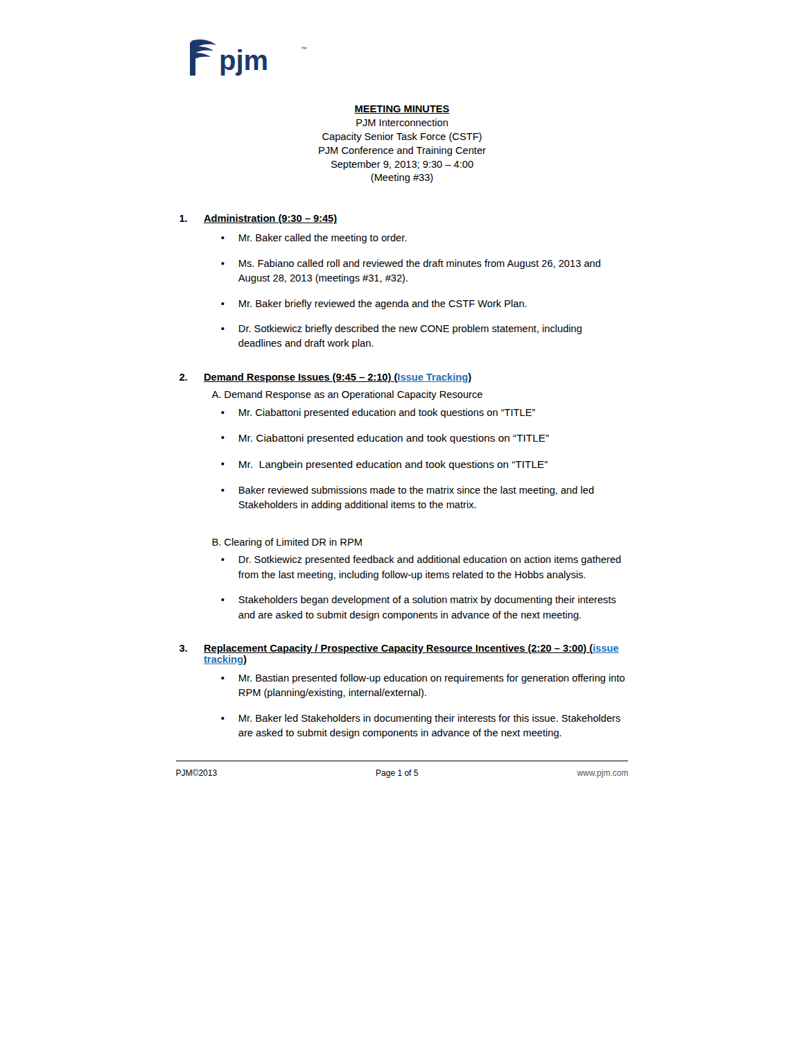pjm ™
MEETING MINUTES
PJM Interconnection
Capacity Senior Task Force (CSTF)
PJM Conference and Training Center
September 9, 2013; 9:30 – 4:00
(Meeting #33)
Administration (9:30 – 9:45)
Mr. Baker called the meeting to order.
Ms. Fabiano called roll and reviewed the draft minutes from August 26, 2013 and August 28, 2013 (meetings #31, #32).
Mr. Baker briefly reviewed the agenda and the CSTF Work Plan.
Dr. Sotkiewicz briefly described the new CONE problem statement, including deadlines and draft work plan.
Demand Response Issues (9:45 – 2:10) (Issue Tracking)
A. Demand Response as an Operational Capacity Resource
Mr. Ciabattoni presented education and took questions on “TITLE”
Mr. Ciabattoni presented education and took questions on “TITLE”
Mr. Langbein presented education and took questions on “TITLE”
Baker reviewed submissions made to the matrix since the last meeting, and led Stakeholders in adding additional items to the matrix.
B. Clearing of Limited DR in RPM
Dr. Sotkiewicz presented feedback and additional education on action items gathered from the last meeting, including follow-up items related to the Hobbs analysis.
Stakeholders began development of a solution matrix by documenting their interests and are asked to submit design components in advance of the next meeting.
Replacement Capacity / Prospective Capacity Resource Incentives (2:20 – 3:00) (issue tracking)
Mr. Bastian presented follow-up education on requirements for generation offering into RPM (planning/existing, internal/external).
Mr. Baker led Stakeholders in documenting their interests for this issue. Stakeholders are asked to submit design components in advance of the next meeting.
PJM©2013
Page 1 of 5
www.pjm.com